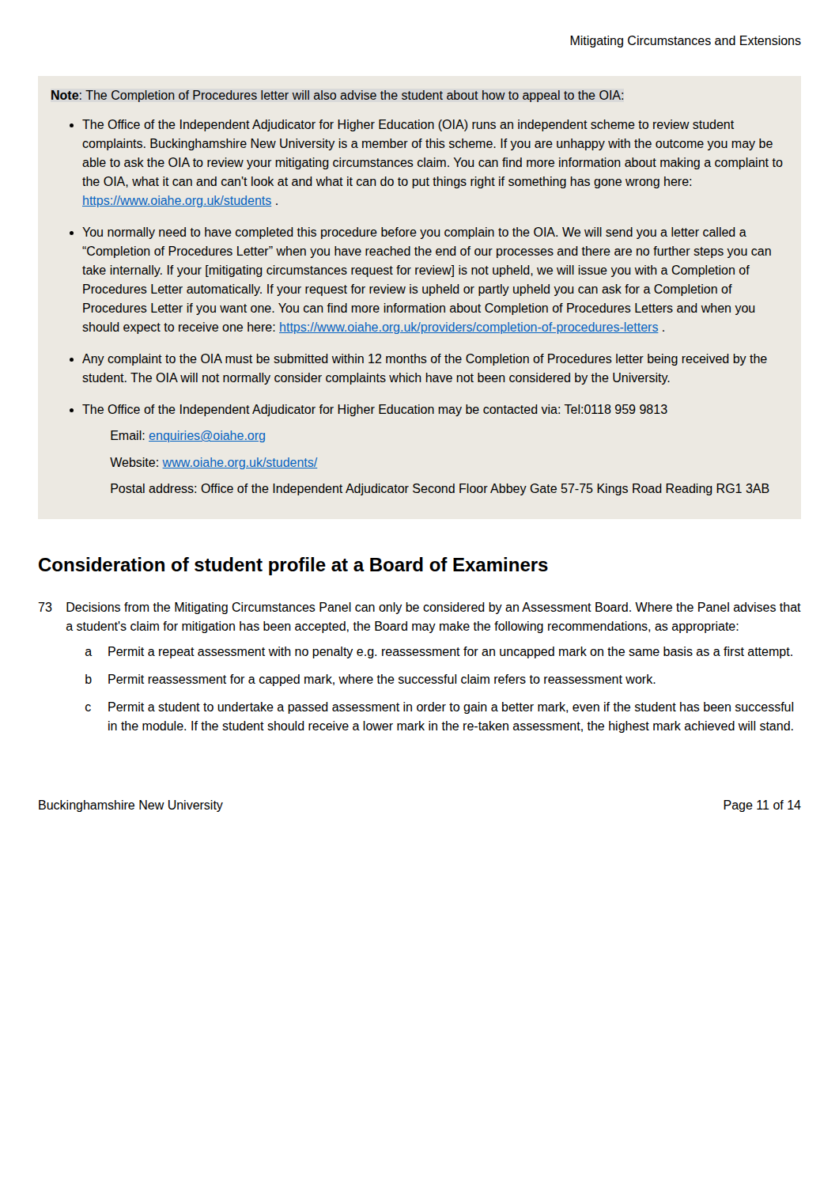Mitigating Circumstances and Extensions
Note: The Completion of Procedures letter will also advise the student about how to appeal to the OIA:
The Office of the Independent Adjudicator for Higher Education (OIA) runs an independent scheme to review student complaints. Buckinghamshire New University is a member of this scheme. If you are unhappy with the outcome you may be able to ask the OIA to review your mitigating circumstances claim. You can find more information about making a complaint to the OIA, what it can and can't look at and what it can do to put things right if something has gone wrong here: https://www.oiahe.org.uk/students .
You normally need to have completed this procedure before you complain to the OIA. We will send you a letter called a “Completion of Procedures Letter” when you have reached the end of our processes and there are no further steps you can take internally. If your [mitigating circumstances request for review] is not upheld, we will issue you with a Completion of Procedures Letter automatically. If your request for review is upheld or partly upheld you can ask for a Completion of Procedures Letter if you want one. You can find more information about Completion of Procedures Letters and when you should expect to receive one here: https://www.oiahe.org.uk/providers/completion-of-procedures-letters .
Any complaint to the OIA must be submitted within 12 months of the Completion of Procedures letter being received by the student. The OIA will not normally consider complaints which have not been considered by the University.
The Office of the Independent Adjudicator for Higher Education may be contacted via: Tel:0118 959 9813
Email: enquiries@oiahe.org
Website: www.oiahe.org.uk/students/
Postal address: Office of the Independent Adjudicator Second Floor Abbey Gate 57-75 Kings Road Reading RG1 3AB
Consideration of student profile at a Board of Examiners
73 Decisions from the Mitigating Circumstances Panel can only be considered by an Assessment Board. Where the Panel advises that a student's claim for mitigation has been accepted, the Board may make the following recommendations, as appropriate:
aPermit a repeat assessment with no penalty e.g. reassessment for an uncapped mark on the same basis as a first attempt.
bPermit reassessment for a capped mark, where the successful claim refers to reassessment work.
cPermit a student to undertake a passed assessment in order to gain a better mark, even if the student has been successful in the module. If the student should receive a lower mark in the re-taken assessment, the highest mark achieved will stand.
Buckinghamshire New University Page 11 of 14